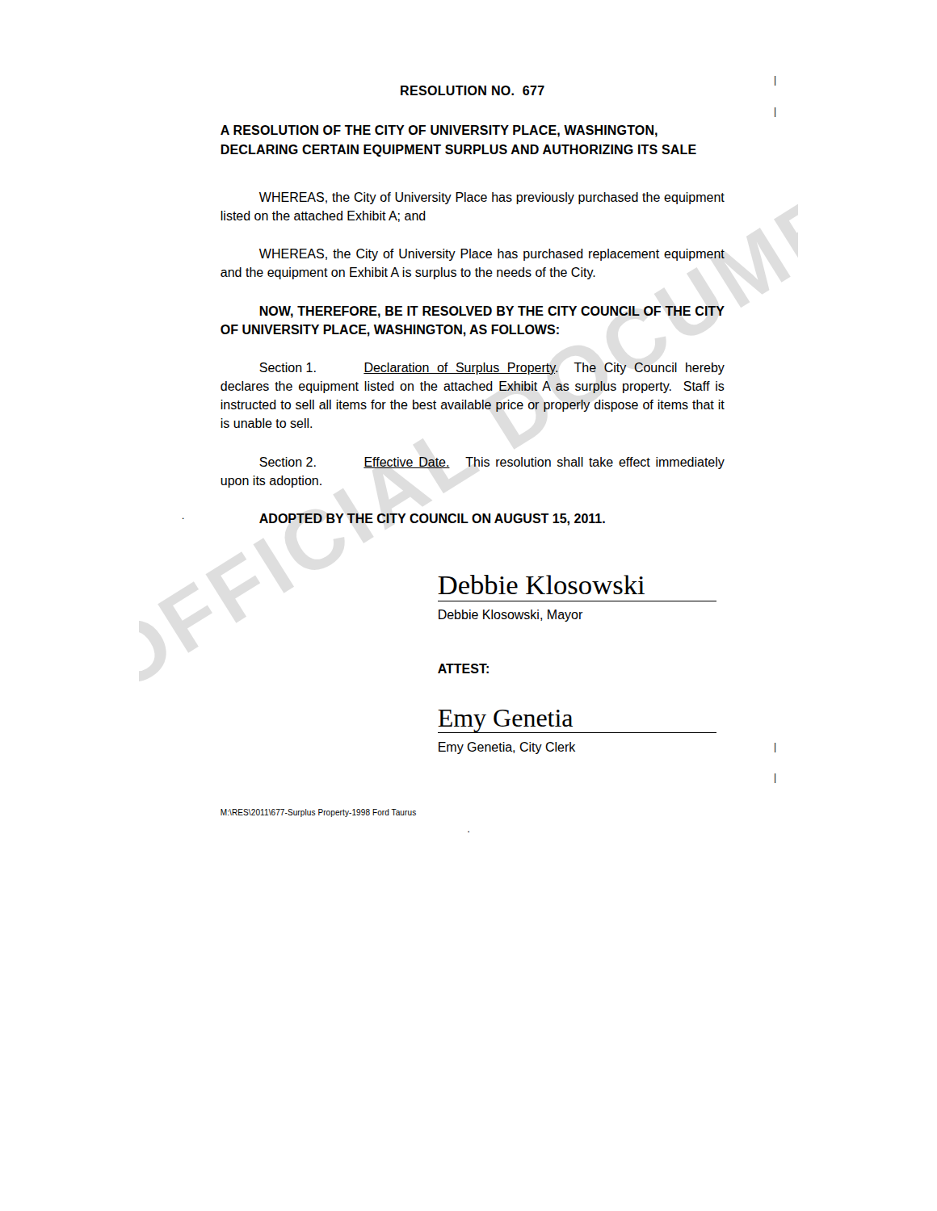UNOFFICIAL DOCUMENT
RESOLUTION NO. 677
A RESOLUTION OF THE CITY OF UNIVERSITY PLACE, WASHINGTON, DECLARING CERTAIN EQUIPMENT SURPLUS AND AUTHORIZING ITS SALE
WHEREAS, the City of University Place has previously purchased the equipment listed on the attached Exhibit A; and
WHEREAS, the City of University Place has purchased replacement equipment and the equipment on Exhibit A is surplus to the needs of the City.
NOW, THEREFORE, BE IT RESOLVED BY THE CITY COUNCIL OF THE CITY OF UNIVERSITY PLACE, WASHINGTON, AS FOLLOWS:
Section 1. Declaration of Surplus Property. The City Council hereby declares the equipment listed on the attached Exhibit A as surplus property. Staff is instructed to sell all items for the best available price or properly dispose of items that it is unable to sell.
Section 2. Effective Date. This resolution shall take effect immediately upon its adoption.
ADOPTED BY THE CITY COUNCIL ON AUGUST 15, 2011.
Debbie Klosowski
Debbie Klosowski, Mayor
ATTEST:
Emy Genetia
Emy Genetia, City Clerk
.
M:\RES\2011\677-Surplus Property-1998 Ford Taurus
.
|
|
|
|